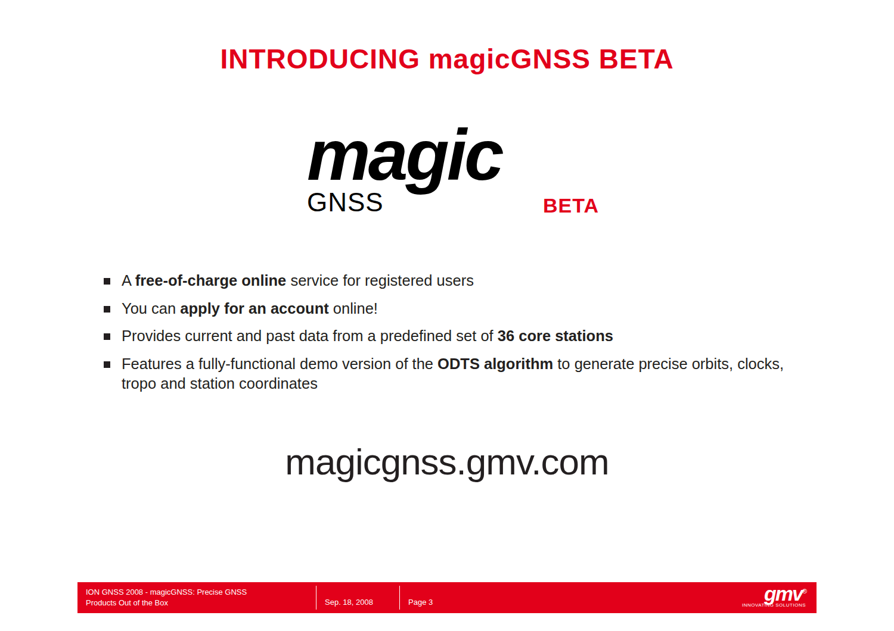INTRODUCING magicGNSS BETA
magic GNSS BETA
A free-of-charge online service for registered users
You can apply for an account online!
Provides current and past data from a predefined set of 36 core stations
Features a fully-functional demo version of the ODTS algorithm to generate precise orbits, clocks, tropo and station coordinates
magicgnss.gmv.com
ION GNSS 2008 - magicGNSS: Precise GNSS
Products Out of the Box
Sep. 18, 2008
Page 3
gmv®
INNOVATING SOLUTIONS